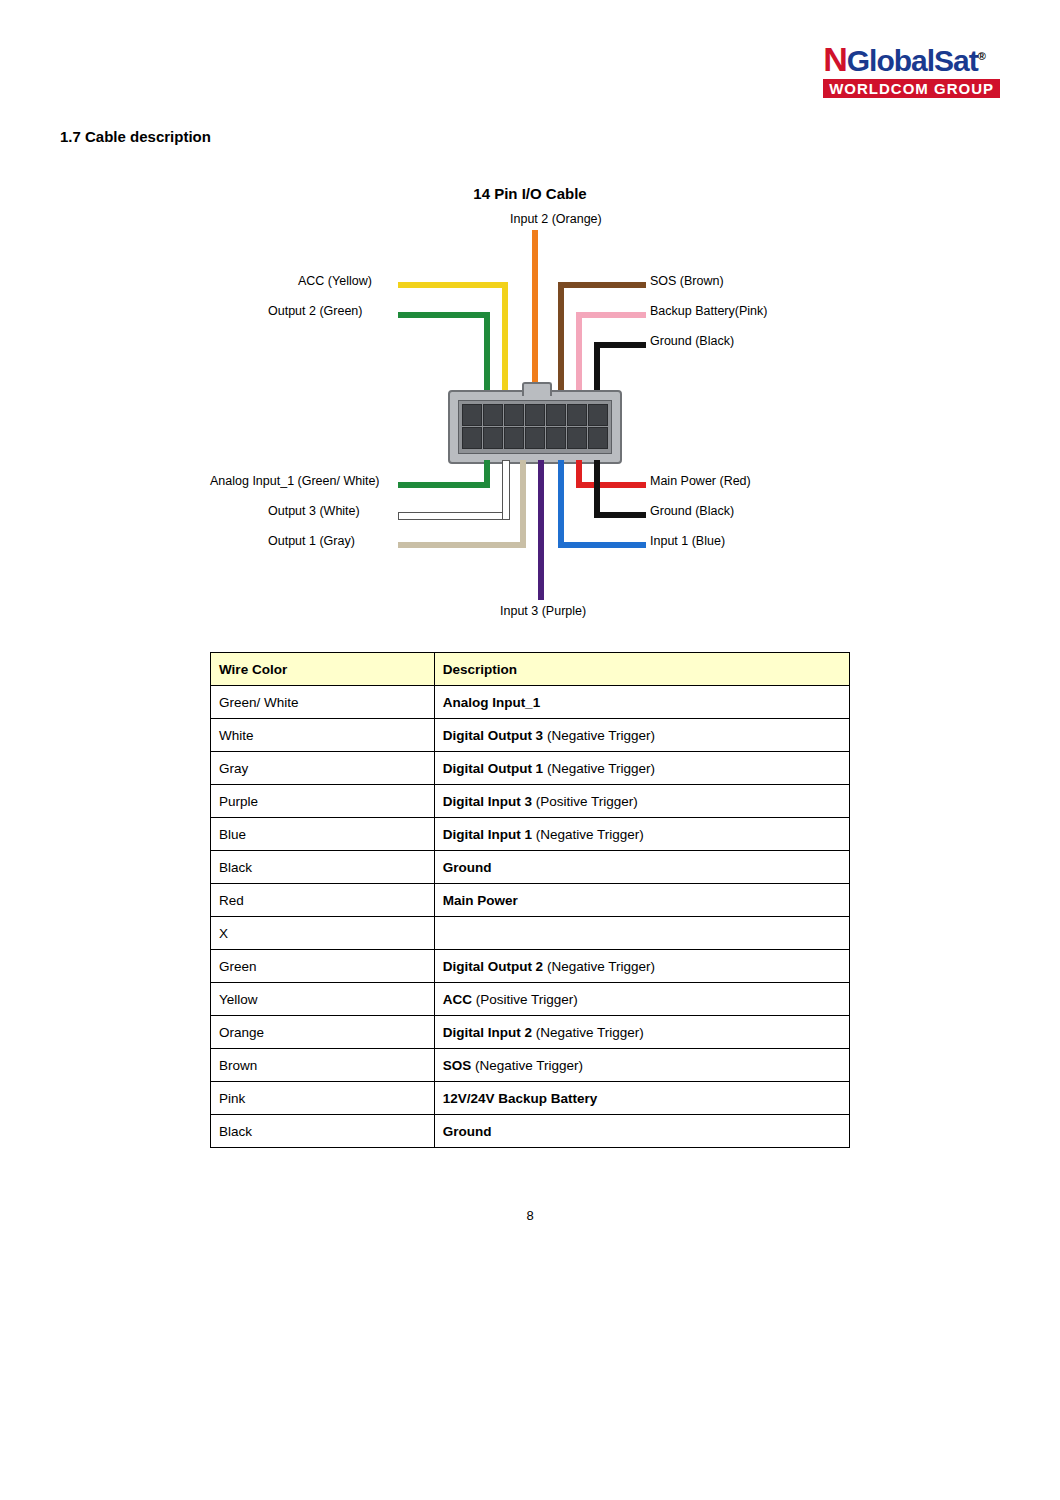NGlobal Sat®
WORLDCOM GROUP
1.7 Cable description
14 Pin I/O Cable
Input 2 (Orange)
ACC (Yellow)
Output 2 (Green)
SOS (Brown)
Backup Battery(Pink)
Ground (Black)
Analog Input_1 (Green/ White)
Output 3 (White)
Output 1 (Gray)
Main Power (Red)
Ground (Black)
Input 1 (Blue)
Input 3 (Purple)
| Wire Color | Description |
| --- | --- |
| Green/ White | Analog Input_1 |
| White | Digital Output 3 (Negative Trigger) |
| Gray | Digital Output 1 (Negative Trigger) |
| Purple | Digital Input 3 (Positive Trigger) |
| Blue | Digital Input 1 (Negative Trigger) |
| Black | Ground |
| Red | Main Power |
| X | |
| Green | Digital Output 2 (Negative Trigger) |
| Yellow | ACC (Positive Trigger) |
| Orange | Digital Input 2 (Negative Trigger) |
| Brown | SOS (Negative Trigger) |
| Pink | 12V/24V Backup Battery |
| Black | Ground |
8